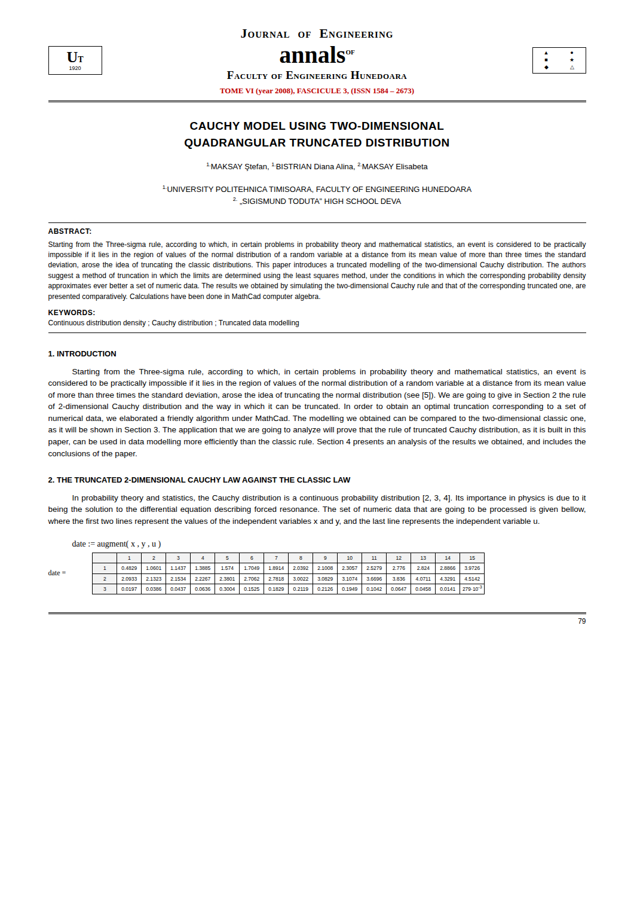UT
1920
Journal of Engineering
annalsof
Faculty of Engineering Hunedoara
TOME VI (year 2008), FASCICULE 3, (ISSN 1584 – 2673)
▲
●
■
★
◆
△
CAUCHY MODEL USING TWO-DIMENSIONAL
QUADRANGULAR TRUNCATED DISTRIBUTION
1.MAKSAY Ştefan, 1.BISTRIAN Diana Alina, 2.MAKSAY Elisabeta
1.UNIVERSITY POLITEHNICA TIMISOARA, FACULTY OF ENGINEERING HUNEDOARA
2. „SIGISMUND TODUTA” HIGH SCHOOL DEVA
ABSTRACT:
Starting from the Three-sigma rule, according to which, in certain problems in probability theory and mathematical statistics, an event is considered to be practically impossible if it lies in the region of values of the normal distribution of a random variable at a distance from its mean value of more than three times the standard deviation, arose the idea of truncating the classic distributions. This paper introduces a truncated modelling of the two-dimensional Cauchy distribution. The authors suggest a method of truncation in which the limits are determined using the least squares method, under the conditions in which the corresponding probability density approximates ever better a set of numeric data. The results we obtained by simulating the two-dimensional Cauchy rule and that of the corresponding truncated one, are presented comparatively. Calculations have been done in MathCad computer algebra.
KEYWORDS:
Continuous distribution density ; Cauchy distribution ; Truncated data modelling
1. INTRODUCTION
Starting from the Three-sigma rule, according to which, in certain problems in probability theory and mathematical statistics, an event is considered to be practically impossible if it lies in the region of values of the normal distribution of a random variable at a distance from its mean value of more than three times the standard deviation, arose the idea of truncating the normal distribution (see [5]). We are going to give in Section 2 the rule of 2-dimensional Cauchy distribution and the way in which it can be truncated. In order to obtain an optimal truncation corresponding to a set of numerical data, we elaborated a friendly algorithm under MathCad. The modelling we obtained can be compared to the two-dimensional classic one, as it will be shown in Section 3. The application that we are going to analyze will prove that the rule of truncated Cauchy distribution, as it is built in this paper, can be used in data modelling more efficiently than the classic rule. Section 4 presents an analysis of the results we obtained, and includes the conclusions of the paper.
2. THE TRUNCATED 2-DIMENSIONAL CAUCHY LAW AGAINST THE CLASSIC LAW
In probability theory and statistics, the Cauchy distribution is a continuous probability distribution [2, 3, 4]. Its importance in physics is due to it being the solution to the differential equation describing forced resonance. The set of numeric data that are going to be processed is given bellow, where the first two lines represent the values of the independent variables x and y, and the last line represents the independent variable u.
date := augment( x , y , u )
date =
| | 1 | 2 | 3 | 4 | 5 | 6 | 7 | 8 | 9 | 10 | 11 | 12 | 13 | 14 | 15 |
| --- | --- | --- | --- | --- | --- | --- | --- | --- | --- | --- | --- | --- | --- | --- | --- |
| 1 | 0.4829 | 1.0601 | 1.1437 | 1.3885 | 1.574 | 1.7049 | 1.8914 | 2.0392 | 2.1008 | 2.3057 | 2.5279 | 2.776 | 2.824 | 2.8866 | 3.9726 |
| 2 | 2.0933 | 2.1323 | 2.1534 | 2.2267 | 2.3801 | 2.7062 | 2.7818 | 3.0022 | 3.0829 | 3.1074 | 3.6696 | 3.836 | 4.0711 | 4.3291 | 4.5142 |
| 3 | 0.0197 | 0.0386 | 0.0437 | 0.0636 | 0.3004 | 0.1525 | 0.1829 | 0.2119 | 0.2126 | 0.1949 | 0.1042 | 0.0647 | 0.0458 | 0.0141 | 279·10 -3 |
79